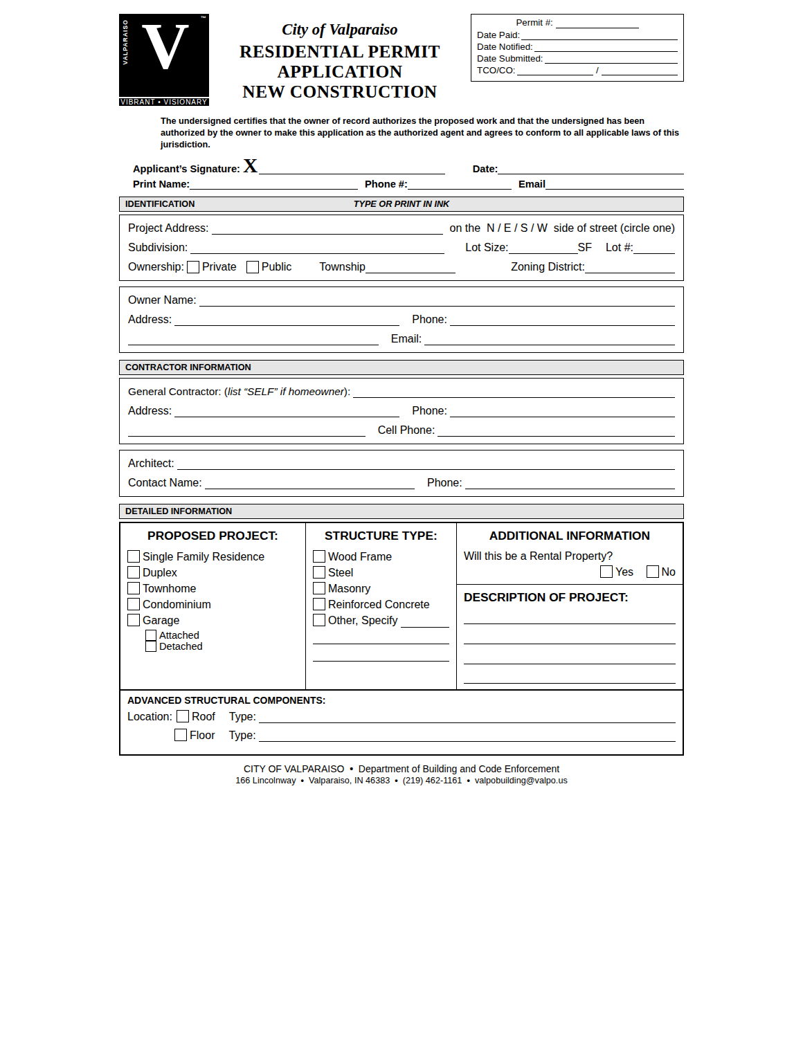™ VALPARAISO
V
VIBRANT • VISIONARY
City of Valparaiso
RESIDENTIAL PERMIT APPLICATION
NEW CONSTRUCTION
Permit #:
Date Paid:
Date Notified:
Date Submitted:
TCO/CO: /
The undersigned certifies that the owner of record authorizes the proposed work and that the undersigned has been authorized by the owner to make this application as the authorized agent and agrees to conform to all applicable laws of this jurisdiction.
Applicant’s Signature: X Date:
Print Name: Phone #: Email
IDENTIFICATION TYPE OR PRINT IN INK
Project Address: on the N / E / S / W side of street (circle one)
Subdivision: Lot Size: SF Lot #:
Ownership: Private Public Township Zoning District:
Owner Name:
Address: Phone:
Email:
CONTRACTOR INFORMATION
General Contractor: (list “SELF” if homeowner):
Address: Phone:
Cell Phone:
Architect:
Contact Name: Phone:
DETAILED INFORMATION
PROPOSED PROJECT:
Single Family Residence
Duplex
Townhome
Condominium
Garage
Attached
Detached
STRUCTURE TYPE:
Wood Frame
Steel
Masonry
Reinforced Concrete
Other, Specify
ADDITIONAL INFORMATION
Will this be a Rental Property?
Yes No
DESCRIPTION OF PROJECT:
ADVANCED STRUCTURAL COMPONENTS:
Location: Roof Type:
Floor Type:
CITY OF VALPARAISO • Department of Building and Code Enforcement
166 Lincolnway • Valparaiso, IN 46383 • (219) 462-1161 • valpobuilding@valpo.us